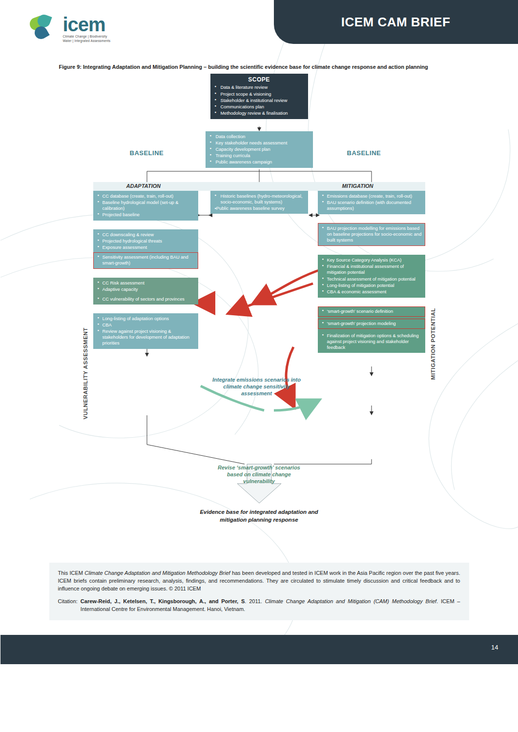icem
Climate Change | Biodiversity
Water | Integrated Assessments
ICEM CAM BRIEF
Figure 9: Integrating Adaptation and Mitigation Planning – building the scientific evidence base for climate change response and action planning
SCOPE
Data & literature review
Project scope & visioning
Stakeholder & institutional review
Communications plan
Methodology review & finalisation
Data collection
Key stakeholder needs assessment
Capacity development plan
Training curricula
Public awareness campaign
BASELINE
BASELINE
ADAPTATION
MITIGATION
Historic baselines (hydro-meteorological, socio-economic, built systems)
▪Public awareness baseline survey
CC database (create, train, roll-out)
Baseline hydrological model (set-up & calibration)
Projected baseline
CC downscaling & review
Projected hydrological threats
Exposure assessment
Sensitivity assessment (including BAU and smart-growth)
CC Risk assessment
Adaptive capacity
CC vulnerability of sectors and provinces
Long-listing of adaptation options
CBA
Review against project visioning & stakeholders for development of adaptation priorities
Emissions database (create, train, roll-out)
BAU scenario definition (with documented assumptions)
BAU projection modelling for emissions based on baseline projections for socio-economic and built systems
Key Source Category Analysis (KCA)
Financial & institutional assessment of mitigation potential
Technical assessment of mitigation potential
Long-listing of mitigation potential
CBA & economic assessment
‘smart-growth’ scenario definition
‘smart-growth’ projection modeling
Finalization of mitigation options & scheduling against project visioning and stakeholder feedback
VULNERABILITY ASSESSMENT
MITIGATION POTENTIAL
Integrate emissions scenarios into climate change sensitivity assessment
Revise ‘smart-growth’ scenarios based on climate change vulnerability
Evidence base for integrated adaptation and
mitigation planning response
This ICEM Climate Change Adaptation and Mitigation Methodology Brief has been developed and tested in ICEM work in the Asia Pacific region over the past five years. ICEM briefs contain preliminary research, analysis, findings, and recommendations. They are circulated to stimulate timely discussion and critical feedback and to influence ongoing debate on emerging issues. © 2011 ICEM
Citation:
Carew-Reid, J., Ketelsen, T., Kingsborough, A., and Porter, S. 2011. Climate Change Adaptation and Mitigation (CAM) Methodology Brief. ICEM – International Centre for Environmental Management. Hanoi, Vietnam.
14